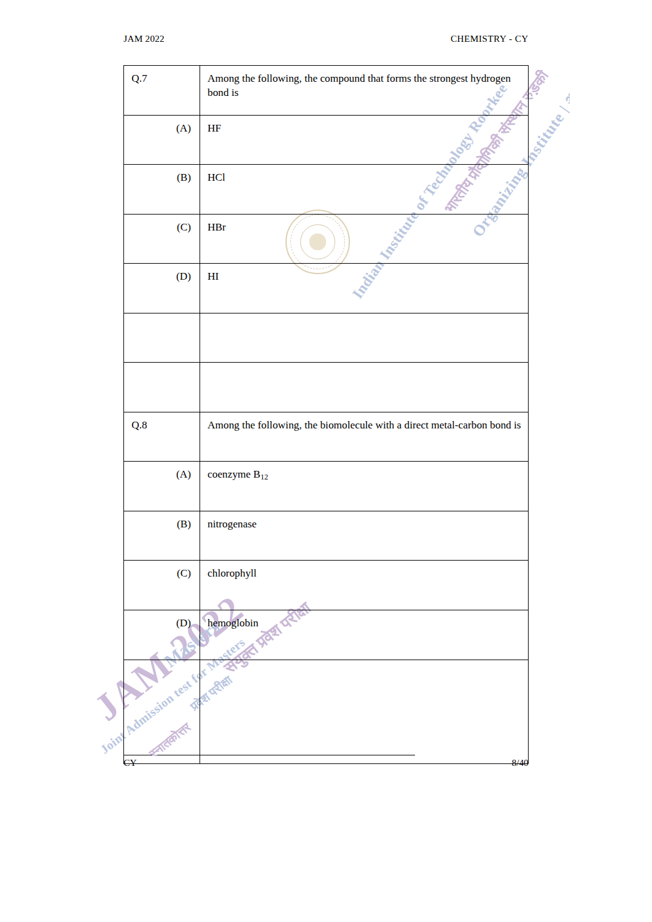Organizing Institute | आयोजक
Indian Institute of Technology Roorkee
भारतीय प्रौद्योगिकी संस्थान रुड़की
JAM 2022
Masters
संयुक्त प्रवेश परीक्षा
Joint Admission test for Masters
स्नातकोत्तर
प्रवेश परीक्षा
JAM 2022
CHEMISTRY - CY
| Q.7 | Among the following, the compound that forms the strongest hydrogen bond is |
| (A) | HF |
| (B) | HCl |
| (C) | HBr |
| (D) | HI |
| Q.8 | Among the following, the biomolecule with a direct metal-carbon bond is |
| (A) | coenzyme B 12 |
| (B) | nitrogenase |
| (C) | chlorophyll |
| (D) | hemoglobin |
CY
8/40